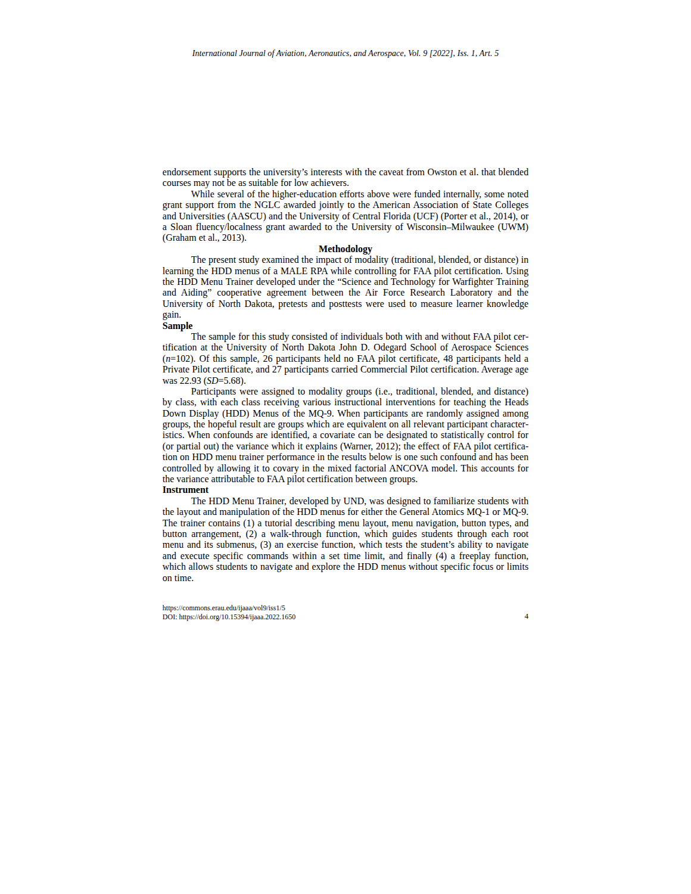International Journal of Aviation, Aeronautics, and Aerospace, Vol. 9 [2022], Iss. 1, Art. 5
endorsement supports the university’s interests with the caveat from Owston et al. that blended courses may not be as suitable for low achievers.
While several of the higher-education efforts above were funded internally, some noted grant support from the NGLC awarded jointly to the American Association of State Colleges and Universities (AASCU) and the University of Central Florida (UCF) (Porter et al., 2014), or a Sloan fluency/localness grant awarded to the University of Wisconsin–Milwaukee (UWM) (Graham et al., 2013).
Methodology
The present study examined the impact of modality (traditional, blended, or distance) in learning the HDD menus of a MALE RPA while controlling for FAA pilot certification. Using the HDD Menu Trainer developed under the “Science and Technology for Warfighter Training and Aiding” cooperative agreement between the Air Force Research Laboratory and the University of North Dakota, pretests and posttests were used to measure learner knowledge gain.
Sample
The sample for this study consisted of individuals both with and without FAA pilot certification at the University of North Dakota John D. Odegard School of Aerospace Sciences (n=102). Of this sample, 26 participants held no FAA pilot certificate, 48 participants held a Private Pilot certificate, and 27 participants carried Commercial Pilot certification. Average age was 22.93 (SD=5.68).
Participants were assigned to modality groups (i.e., traditional, blended, and distance) by class, with each class receiving various instructional interventions for teaching the Heads Down Display (HDD) Menus of the MQ-9. When participants are randomly assigned among groups, the hopeful result are groups which are equivalent on all relevant participant characteristics. When confounds are identified, a covariate can be designated to statistically control for (or partial out) the variance which it explains (Warner, 2012); the effect of FAA pilot certification on HDD menu trainer performance in the results below is one such confound and has been controlled by allowing it to covary in the mixed factorial ANCOVA model. This accounts for the variance attributable to FAA pilot certification between groups.
Instrument
The HDD Menu Trainer, developed by UND, was designed to familiarize students with the layout and manipulation of the HDD menus for either the General Atomics MQ-1 or MQ-9. The trainer contains (1) a tutorial describing menu layout, menu navigation, button types, and button arrangement, (2) a walk-through function, which guides students through each root menu and its submenus, (3) an exercise function, which tests the student’s ability to navigate and execute specific commands within a set time limit, and finally (4) a freeplay function, which allows students to navigate and explore the HDD menus without specific focus or limits on time.
https://commons.erau.edu/ijaaa/vol9/iss1/5
DOI: https://doi.org/10.15394/ijaaa.2022.1650
4